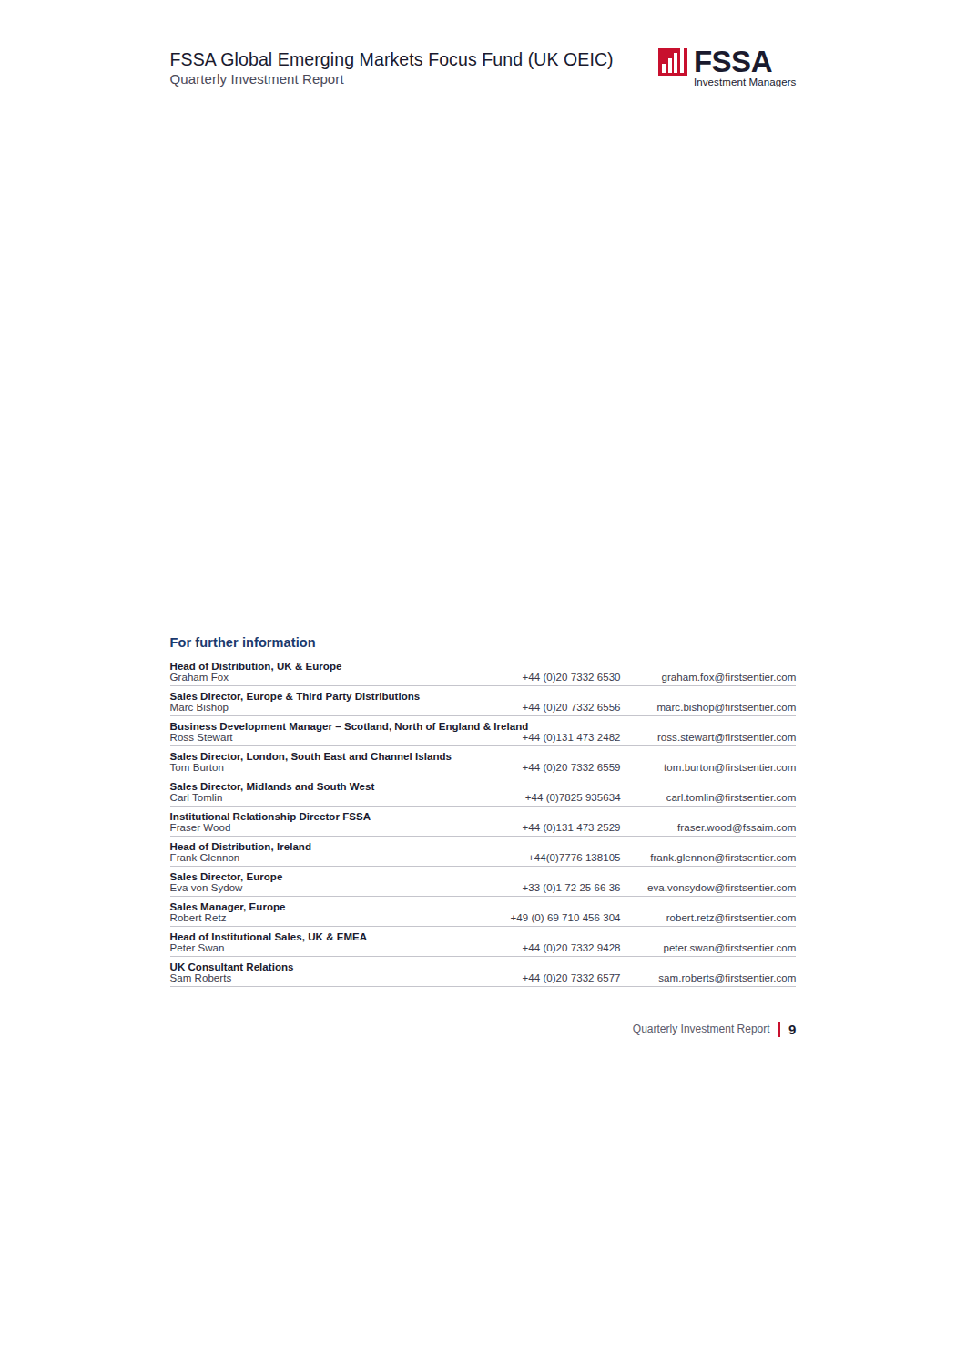FSSA Global Emerging Markets Focus Fund (UK OEIC)
Quarterly Investment Report
FSSA
Investment Managers
For further information
| Head of Distribution, UK & Europe |
| Graham Fox | +44 (0)20 7332 6530 | graham.fox@firstsentier.com |
| Sales Director, Europe & Third Party Distributions |
| Marc Bishop | +44 (0)20 7332 6556 | marc.bishop@firstsentier.com |
| Business Development Manager – Scotland, North of England & Ireland |
| Ross Stewart | +44 (0)131 473 2482 | ross.stewart@firstsentier.com |
| Sales Director, London, South East and Channel Islands |
| Tom Burton | +44 (0)20 7332 6559 | tom.burton@firstsentier.com |
| Sales Director, Midlands and South West |
| Carl Tomlin | +44 (0)7825 935634 | carl.tomlin@firstsentier.com |
| Institutional Relationship Director FSSA |
| Fraser Wood | +44 (0)131 473 2529 | fraser.wood@fssaim.com |
| Head of Distribution, Ireland |
| Frank Glennon | +44(0)7776 138105 | frank.glennon@firstsentier.com |
| Sales Director, Europe |
| Eva von Sydow | +33 (0)1 72 25 66 36 | eva.vonsydow@firstsentier.com |
| Sales Manager, Europe |
| Robert Retz | +49 (0) 69 710 456 304 | robert.retz@firstsentier.com |
| Head of Institutional Sales, UK & EMEA |
| Peter Swan | +44 (0)20 7332 9428 | peter.swan@firstsentier.com |
| UK Consultant Relations |
| Sam Roberts | +44 (0)20 7332 6577 | sam.roberts@firstsentier.com |
Quarterly Investment Report
9